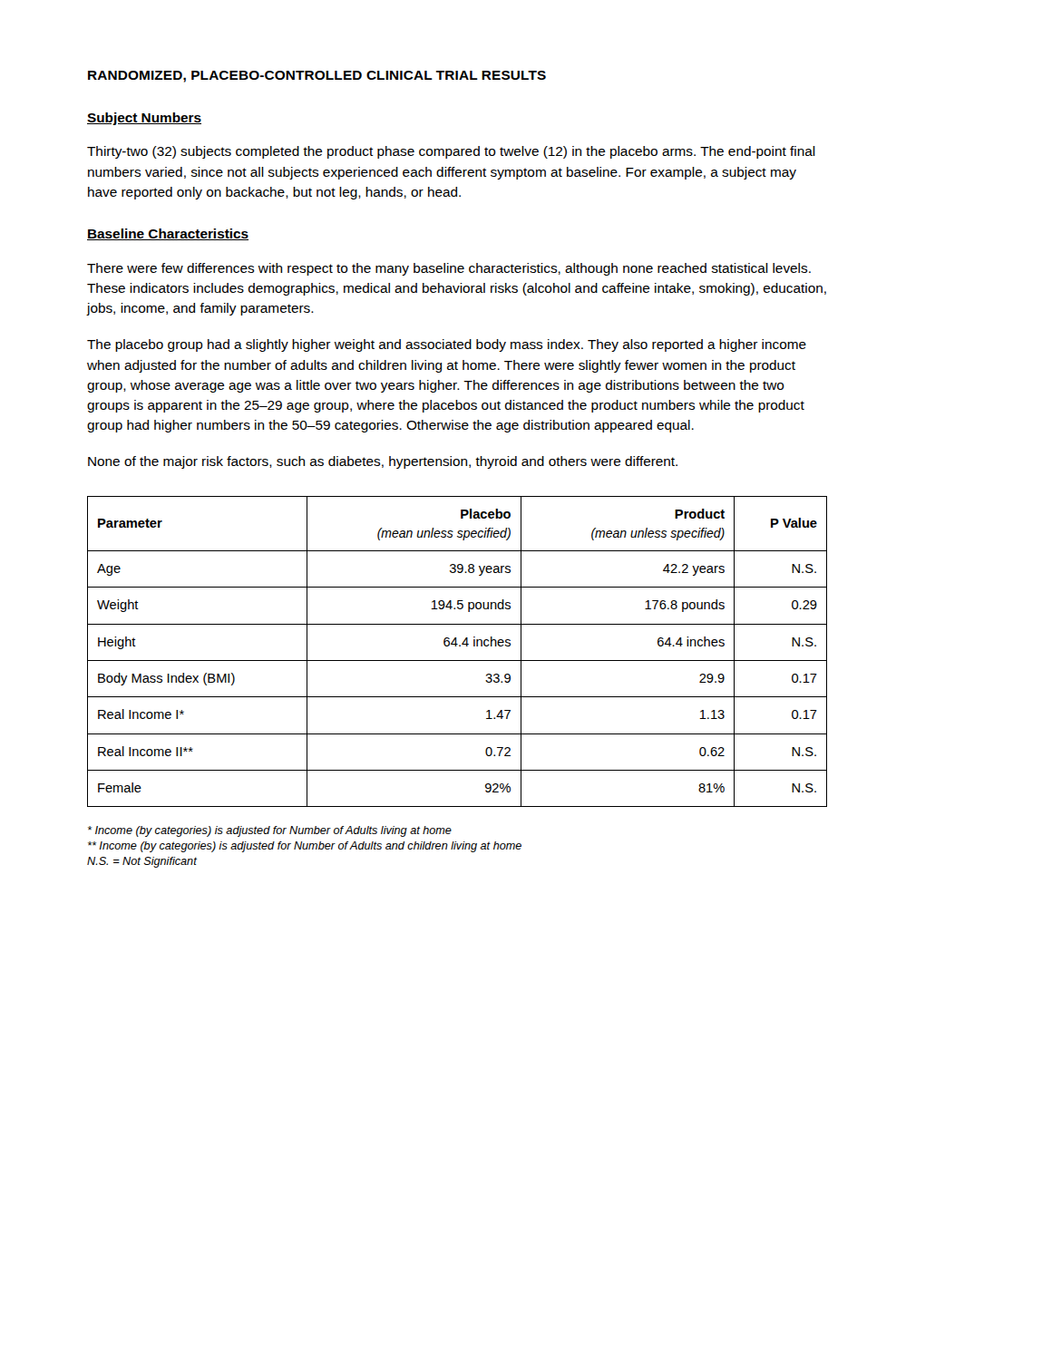RANDOMIZED, PLACEBO-CONTROLLED CLINICAL TRIAL RESULTS
Subject Numbers
Thirty-two (32) subjects completed the product phase compared to twelve (12) in the placebo arms. The end-point final numbers varied, since not all subjects experienced each different symptom at baseline. For example, a subject may have reported only on backache, but not leg, hands, or head.
Baseline Characteristics
There were few differences with respect to the many baseline characteristics, although none reached statistical levels. These indicators includes demographics, medical and behavioral risks (alcohol and caffeine intake, smoking), education, jobs, income, and family parameters.
The placebo group had a slightly higher weight and associated body mass index. They also reported a higher income when adjusted for the number of adults and children living at home. There were slightly fewer women in the product group, whose average age was a little over two years higher. The differences in age distributions between the two groups is apparent in the 25–29 age group, where the placebos out distanced the product numbers while the product group had higher numbers in the 50–59 categories. Otherwise the age distribution appeared equal.
None of the major risk factors, such as diabetes, hypertension, thyroid and others were different.
| Parameter | Placebo (mean unless specified) | Product (mean unless specified) | P Value |
| --- | --- | --- | --- |
| Age | 39.8 years | 42.2 years | N.S. |
| Weight | 194.5 pounds | 176.8 pounds | 0.29 |
| Height | 64.4 inches | 64.4 inches | N.S. |
| Body Mass Index (BMI) | 33.9 | 29.9 | 0.17 |
| Real Income I* | 1.47 | 1.13 | 0.17 |
| Real Income II** | 0.72 | 0.62 | N.S. |
| Female | 92% | 81% | N.S. |
* Income (by categories) is adjusted for Number of Adults living at home ** Income (by categories) is adjusted for Number of Adults and children living at home N.S. = Not Significant